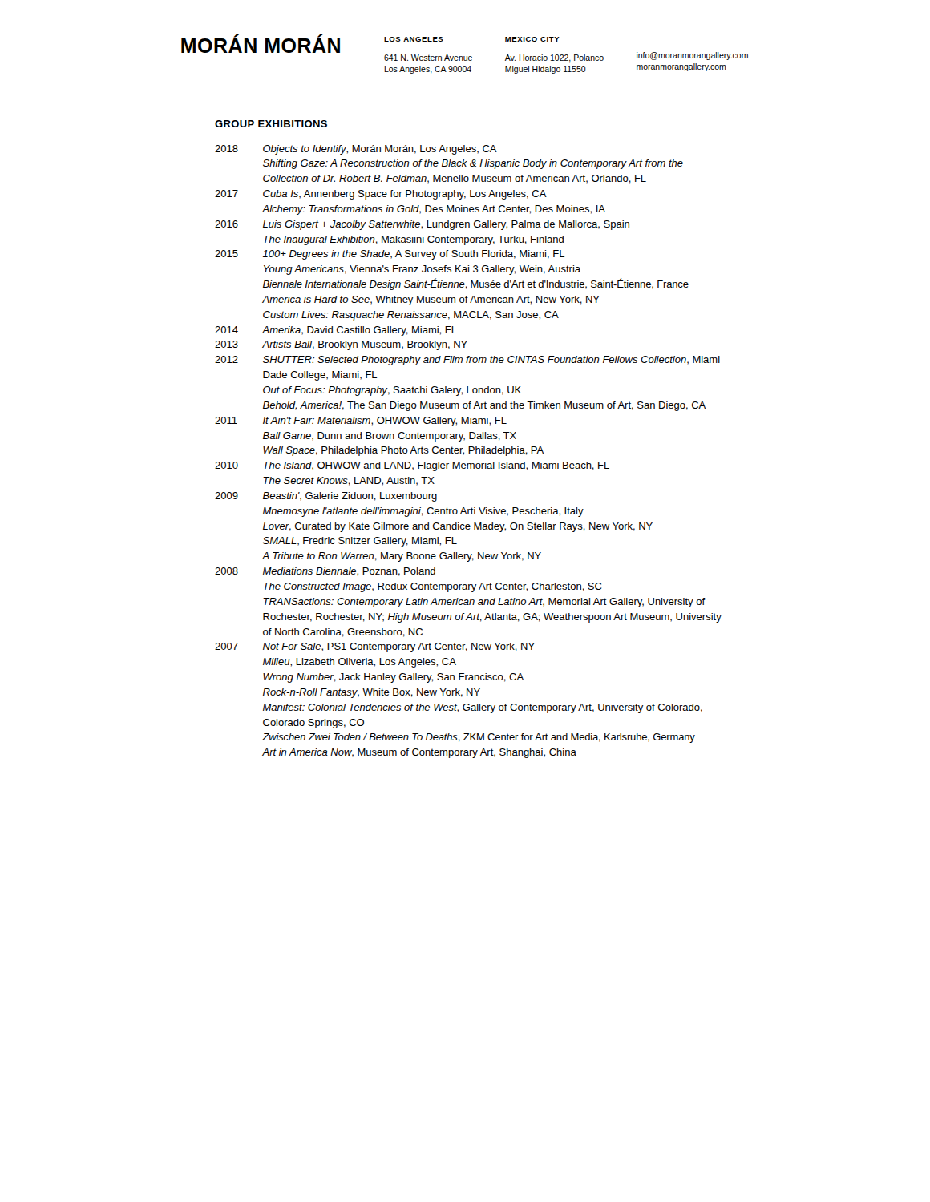MORÁN MORÁN
LOS ANGELES
641 N. Western Avenue
Los Angeles, CA 90004
MEXICO CITY
Av. Horacio 1022, Polanco
Miguel Hidalgo 11550
info@moranmorangallery.com
moranmorangallery.com
GROUP EXHIBITIONS
| 2018 | Objects to Identify , Morán Morán, Los Angeles, CA Shifting Gaze: A Reconstruction of the Black & Hispanic Body in Contemporary Art from the Collection of Dr. Robert B. Feldman , Menello Museum of American Art, Orlando, FL |
| 2017 | Cuba Is , Annenberg Space for Photography, Los Angeles, CA Alchemy: Transformations in Gold , Des Moines Art Center, Des Moines, IA |
| 2016 | Luis Gispert + Jacolby Satterwhite , Lundgren Gallery, Palma de Mallorca, Spain The Inaugural Exhibition , Makasiini Contemporary, Turku, Finland |
| 2015 | 100+ Degrees in the Shade , A Survey of South Florida, Miami, FL Young Americans , Vienna's Franz Josefs Kai 3 Gallery, Wein, Austria Biennale Internationale Design Saint-Étienne , Musée d'Art et d'Industrie, Saint-Étienne, France America is Hard to See , Whitney Museum of American Art, New York, NY Custom Lives: Rasquache Renaissance , MACLA, San Jose, CA |
| 2014 | Amerika , David Castillo Gallery, Miami, FL |
| 2013 | Artists Ball , Brooklyn Museum, Brooklyn, NY |
| 2012 | SHUTTER: Selected Photography and Film from the CINTAS Foundation Fellows Collection , Miami Dade College, Miami, FL Out of Focus: Photography , Saatchi Galery, London, UK Behold, America! , The San Diego Museum of Art and the Timken Museum of Art, San Diego, CA |
| 2011 | It Ain't Fair: Materialism , OHWOW Gallery, Miami, FL Ball Game , Dunn and Brown Contemporary, Dallas, TX Wall Space , Philadelphia Photo Arts Center, Philadelphia, PA |
| 2010 | The Island , OHWOW and LAND, Flagler Memorial Island, Miami Beach, FL The Secret Knows , LAND, Austin, TX |
| 2009 | Beastin' , Galerie Ziduon, Luxembourg Mnemosyne l'atlante dell'immagini , Centro Arti Visive, Pescheria, Italy Lover , Curated by Kate Gilmore and Candice Madey, On Stellar Rays, New York, NY SMALL , Fredric Snitzer Gallery, Miami, FL A Tribute to Ron Warren , Mary Boone Gallery, New York, NY |
| 2008 | Mediations Biennale , Poznan, Poland The Constructed Image , Redux Contemporary Art Center, Charleston, SC TRANSactions: Contemporary Latin American and Latino Art , Memorial Art Gallery, University of Rochester, Rochester, NY; High Museum of Art , Atlanta, GA; Weatherspoon Art Museum, University of North Carolina, Greensboro, NC |
| 2007 | Not For Sale , PS1 Contemporary Art Center, New York, NY Milieu , Lizabeth Oliveria, Los Angeles, CA Wrong Number , Jack Hanley Gallery, San Francisco, CA Rock-n-Roll Fantasy , White Box, New York, NY Manifest: Colonial Tendencies of the West , Gallery of Contemporary Art, University of Colorado, Colorado Springs, CO Zwischen Zwei Toden / Between To Deaths , ZKM Center for Art and Media, Karlsruhe, Germany Art in America Now , Museum of Contemporary Art, Shanghai, China |